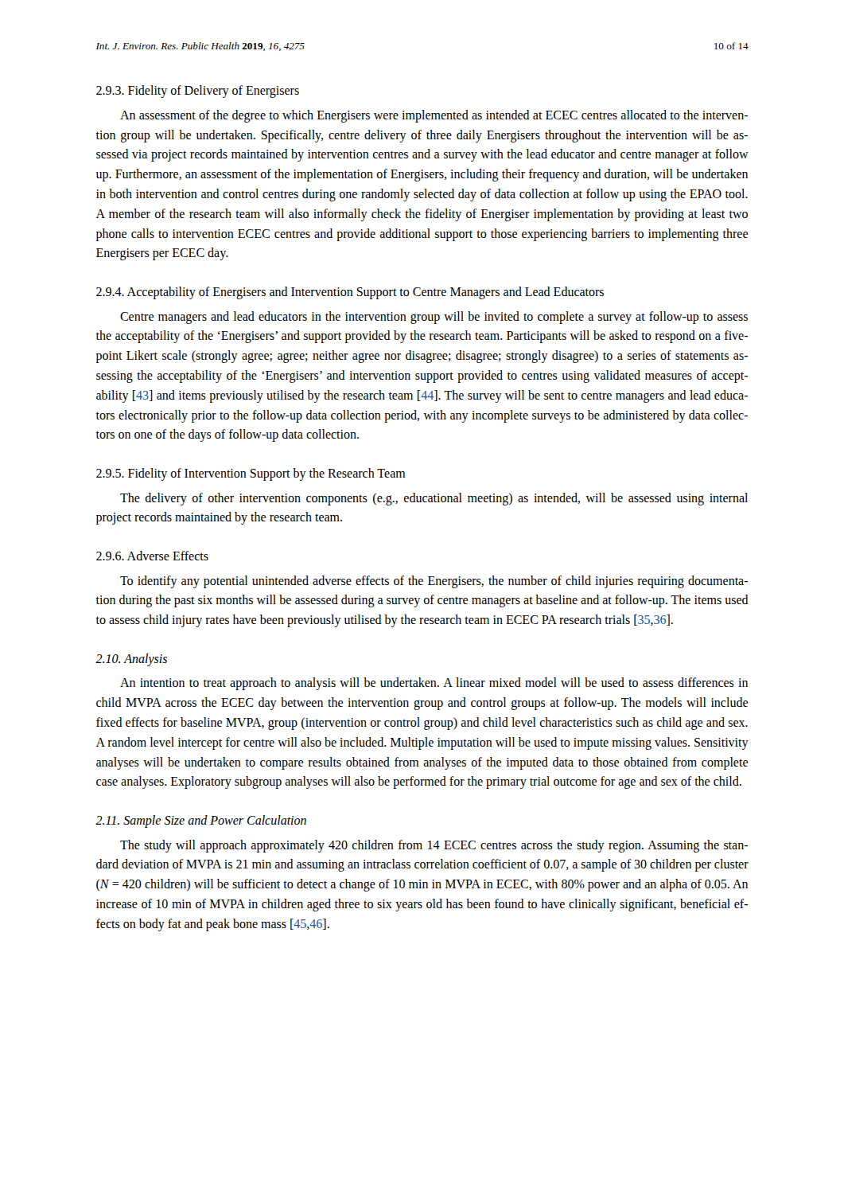Int. J. Environ. Res. Public Health 2019, 16, 4275 10 of 14
2.9.3. Fidelity of Delivery of Energisers
An assessment of the degree to which Energisers were implemented as intended at ECEC centres allocated to the intervention group will be undertaken. Specifically, centre delivery of three daily Energisers throughout the intervention will be assessed via project records maintained by intervention centres and a survey with the lead educator and centre manager at follow up. Furthermore, an assessment of the implementation of Energisers, including their frequency and duration, will be undertaken in both intervention and control centres during one randomly selected day of data collection at follow up using the EPAO tool. A member of the research team will also informally check the fidelity of Energiser implementation by providing at least two phone calls to intervention ECEC centres and provide additional support to those experiencing barriers to implementing three Energisers per ECEC day.
2.9.4. Acceptability of Energisers and Intervention Support to Centre Managers and Lead Educators
Centre managers and lead educators in the intervention group will be invited to complete a survey at follow-up to assess the acceptability of the ‘Energisers’ and support provided by the research team. Participants will be asked to respond on a five-point Likert scale (strongly agree; agree; neither agree nor disagree; disagree; strongly disagree) to a series of statements assessing the acceptability of the ‘Energisers’ and intervention support provided to centres using validated measures of acceptability [43] and items previously utilised by the research team [44]. The survey will be sent to centre managers and lead educators electronically prior to the follow-up data collection period, with any incomplete surveys to be administered by data collectors on one of the days of follow-up data collection.
2.9.5. Fidelity of Intervention Support by the Research Team
The delivery of other intervention components (e.g., educational meeting) as intended, will be assessed using internal project records maintained by the research team.
2.9.6. Adverse Effects
To identify any potential unintended adverse effects of the Energisers, the number of child injuries requiring documentation during the past six months will be assessed during a survey of centre managers at baseline and at follow-up. The items used to assess child injury rates have been previously utilised by the research team in ECEC PA research trials [35,36].
2.10. Analysis
An intention to treat approach to analysis will be undertaken. A linear mixed model will be used to assess differences in child MVPA across the ECEC day between the intervention group and control groups at follow-up. The models will include fixed effects for baseline MVPA, group (intervention or control group) and child level characteristics such as child age and sex. A random level intercept for centre will also be included. Multiple imputation will be used to impute missing values. Sensitivity analyses will be undertaken to compare results obtained from analyses of the imputed data to those obtained from complete case analyses. Exploratory subgroup analyses will also be performed for the primary trial outcome for age and sex of the child.
2.11. Sample Size and Power Calculation
The study will approach approximately 420 children from 14 ECEC centres across the study region. Assuming the standard deviation of MVPA is 21 min and assuming an intraclass correlation coefficient of 0.07, a sample of 30 children per cluster (N = 420 children) will be sufficient to detect a change of 10 min in MVPA in ECEC, with 80% power and an alpha of 0.05. An increase of 10 min of MVPA in children aged three to six years old has been found to have clinically significant, beneficial effects on body fat and peak bone mass [45,46].